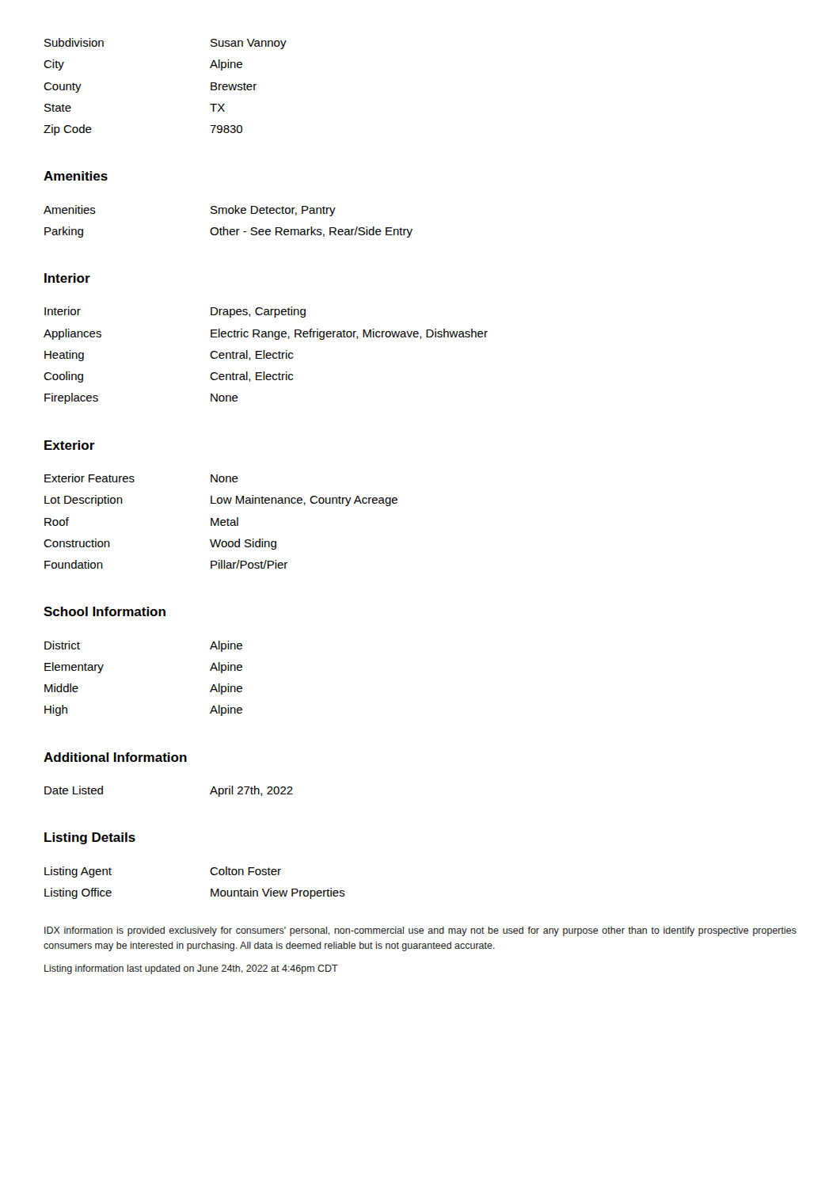| Subdivision | Susan Vannoy |
| City | Alpine |
| County | Brewster |
| State | TX |
| Zip Code | 79830 |
Amenities
| Amenities | Smoke Detector, Pantry |
| Parking | Other - See Remarks, Rear/Side Entry |
Interior
| Interior | Drapes, Carpeting |
| Appliances | Electric Range, Refrigerator, Microwave, Dishwasher |
| Heating | Central, Electric |
| Cooling | Central, Electric |
| Fireplaces | None |
Exterior
| Exterior Features | None |
| Lot Description | Low Maintenance, Country Acreage |
| Roof | Metal |
| Construction | Wood Siding |
| Foundation | Pillar/Post/Pier |
School Information
| District | Alpine |
| Elementary | Alpine |
| Middle | Alpine |
| High | Alpine |
Additional Information
| Date Listed | April 27th, 2022 |
Listing Details
| Listing Agent | Colton Foster |
| Listing Office | Mountain View Properties |
IDX information is provided exclusively for consumers' personal, non-commercial use and may not be used for any purpose other than to identify prospective properties consumers may be interested in purchasing. All data is deemed reliable but is not guaranteed accurate.
Listing information last updated on June 24th, 2022 at 4:46pm CDT